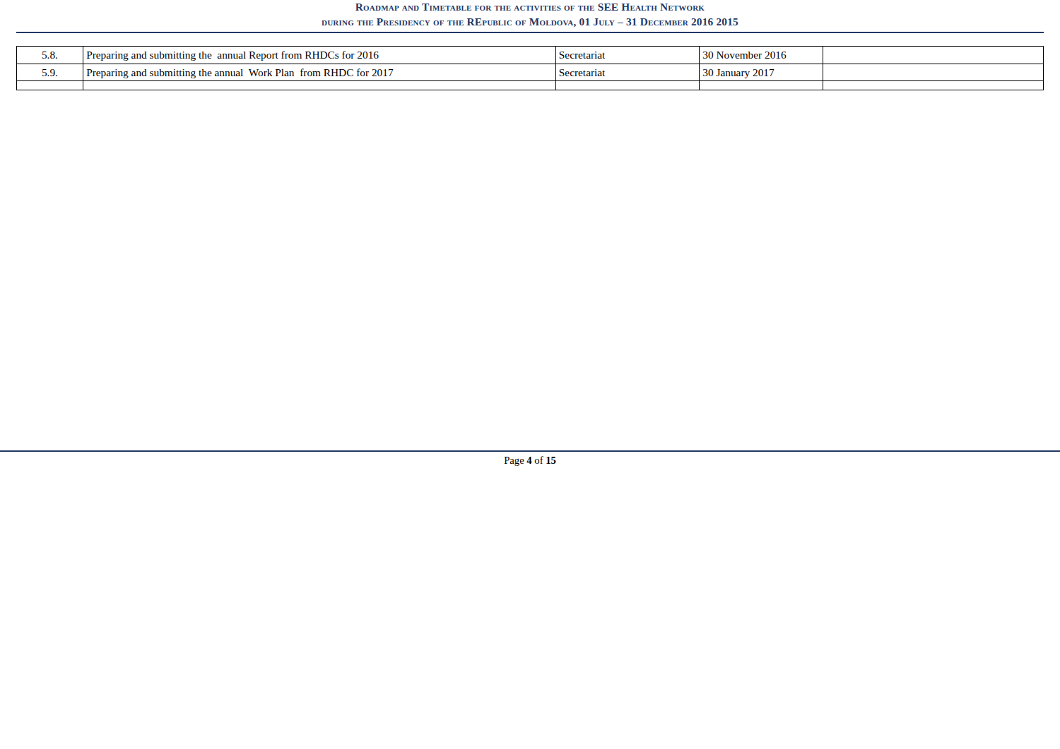Roadmap and Timetable for the activities of the SEE Health Network during the Presidency of the REpublic of Moldova, 01 July – 31 December 2016 2015
| 5.8. | Preparing and submitting the annual Report from RHDCs for 2016 | Secretariat | 30 November 2016 | |
| 5.9. | Preparing and submitting the annual Work Plan from RHDC for 2017 | Secretariat | 30 January 2017 | |
Page 4 of 15